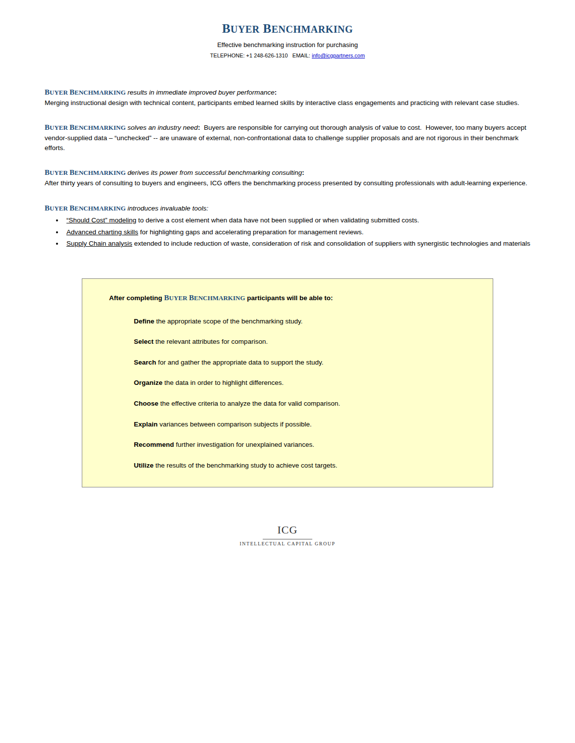BUYER BENCHMARKING
Effective benchmarking instruction for purchasing
TELEPHONE: +1 248-626-1310 EMAIL: info@icgpartners.com
BUYER BENCHMARKING results in immediate improved buyer performance:
Merging instructional design with technical content, participants embed learned skills by interactive class engagements and practicing with relevant case studies.
BUYER BENCHMARKING solves an industry need: Buyers are responsible for carrying out thorough analysis of value to cost. However, too many buyers accept vendor-supplied data – “unchecked” -- are unaware of external, non-confrontational data to challenge supplier proposals and are not rigorous in their benchmark efforts.
BUYER BENCHMARKING derives its power from successful benchmarking consulting:
After thirty years of consulting to buyers and engineers, ICG offers the benchmarking process presented by consulting professionals with adult-learning experience.
BUYER BENCHMARKING introduces invaluable tools:
“Should Cost” modeling to derive a cost element when data have not been supplied or when validating submitted costs.
Advanced charting skills for highlighting gaps and accelerating preparation for management reviews.
Supply Chain analysis extended to include reduction of waste, consideration of risk and consolidation of suppliers with synergistic technologies and materials
After completing BUYER BENCHMARKING participants will be able to:
Define the appropriate scope of the benchmarking study.
Select the relevant attributes for comparison.
Search for and gather the appropriate data to support the study.
Organize the data in order to highlight differences.
Choose the effective criteria to analyze the data for valid comparison.
Explain variances between comparison subjects if possible.
Recommend further investigation for unexplained variances.
Utilize the results of the benchmarking study to achieve cost targets.
ICG
INTELLECTUAL CAPITAL GROUP